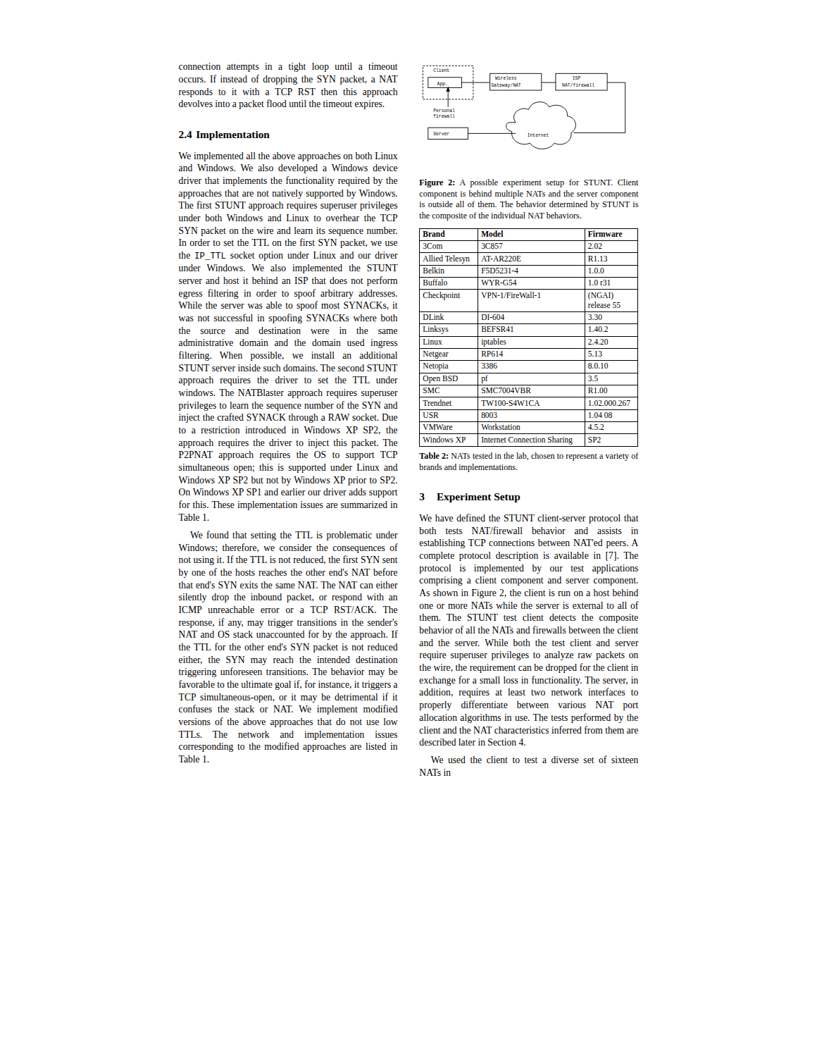connection attempts in a tight loop until a timeout occurs. If instead of dropping the SYN packet, a NAT responds to it with a TCP RST then this approach devolves into a packet flood until the timeout expires.
2.4 Implementation
We implemented all the above approaches on both Linux and Windows. We also developed a Windows device driver that implements the functionality required by the approaches that are not natively supported by Windows. The first STUNT approach requires superuser privileges under both Windows and Linux to overhear the TCP SYN packet on the wire and learn its sequence number. In order to set the TTL on the first SYN packet, we use the IP_TTL socket option under Linux and our driver under Windows. We also implemented the STUNT server and host it behind an ISP that does not perform egress filtering in order to spoof arbitrary addresses. While the server was able to spoof most SYNACKs, it was not successful in spoofing SYNACKs where both the source and destination were in the same administrative domain and the domain used ingress filtering. When possible, we install an additional STUNT server inside such domains. The second STUNT approach requires the driver to set the TTL under windows. The NATBlaster approach requires superuser privileges to learn the sequence number of the SYN and inject the crafted SYNACK through a RAW socket. Due to a restriction introduced in Windows XP SP2, the approach requires the driver to inject this packet. The P2PNAT approach requires the OS to support TCP simultaneous open; this is supported under Linux and Windows XP SP2 but not by Windows XP prior to SP2. On Windows XP SP1 and earlier our driver adds support for this. These implementation issues are summarized in Table 1.
We found that setting the TTL is problematic under Windows; therefore, we consider the consequences of not using it. If the TTL is not reduced, the first SYN sent by one of the hosts reaches the other end's NAT before that end's SYN exits the same NAT. The NAT can either silently drop the inbound packet, or respond with an ICMP unreachable error or a TCP RST/ACK. The response, if any, may trigger transitions in the sender's NAT and OS stack unaccounted for by the approach. If the TTL for the other end's SYN packet is not reduced either, the SYN may reach the intended destination triggering unforeseen transitions. The behavior may be favorable to the ultimate goal if, for instance, it triggers a TCP simultaneous-open, or it may be detrimental if it confuses the stack or NAT. We implement modified versions of the above approaches that do not use low TTLs. The network and implementation issues corresponding to the modified approaches are listed in Table 1.
Client App. Wireless Gateway/NAT ISP NAT/firewall Server Personal firewall Internet
Figure 2: A possible experiment setup for STUNT. Client component is behind multiple NATs and the server component is outside all of them. The behavior determined by STUNT is the composite of the individual NAT behaviors.
| Brand | Model | Firmware |
| --- | --- | --- |
| 3Com | 3C857 | 2.02 |
| Allied Telesyn | AT-AR220E | R1.13 |
| Belkin | F5D5231-4 | 1.0.0 |
| Buffalo | WYR-G54 | 1.0 r31 |
| Checkpoint | VPN-1/FireWall-1 | (NGAI) release 55 |
| DLink | DI-604 | 3.30 |
| Linksys | BEFSR41 | 1.40.2 |
| Linux | iptables | 2.4.20 |
| Netgear | RP614 | 5.13 |
| Netopia | 3386 | 8.0.10 |
| Open BSD | pf | 3.5 |
| SMC | SMC7004VBR | R1.00 |
| Trendnet | TW100-S4W1CA | 1.02.000.267 |
| USR | 8003 | 1.04 08 |
| VMWare | Workstation | 4.5.2 |
| Windows XP | Internet Connection Sharing | SP2 |
Table 2: NATs tested in the lab, chosen to represent a variety of brands and implementations.
3 Experiment Setup
We have defined the STUNT client-server protocol that both tests NAT/firewall behavior and assists in establishing TCP connections between NAT'ed peers. A complete protocol description is available in [7]. The protocol is implemented by our test applications comprising a client component and server component. As shown in Figure 2, the client is run on a host behind one or more NATs while the server is external to all of them. The STUNT test client detects the composite behavior of all the NATs and firewalls between the client and the server. While both the test client and server require superuser privileges to analyze raw packets on the wire, the requirement can be dropped for the client in exchange for a small loss in functionality. The server, in addition, requires at least two network interfaces to properly differentiate between various NAT port allocation algorithms in use. The tests performed by the client and the NAT characteristics inferred from them are described later in Section 4.
We used the client to test a diverse set of sixteen NATs in